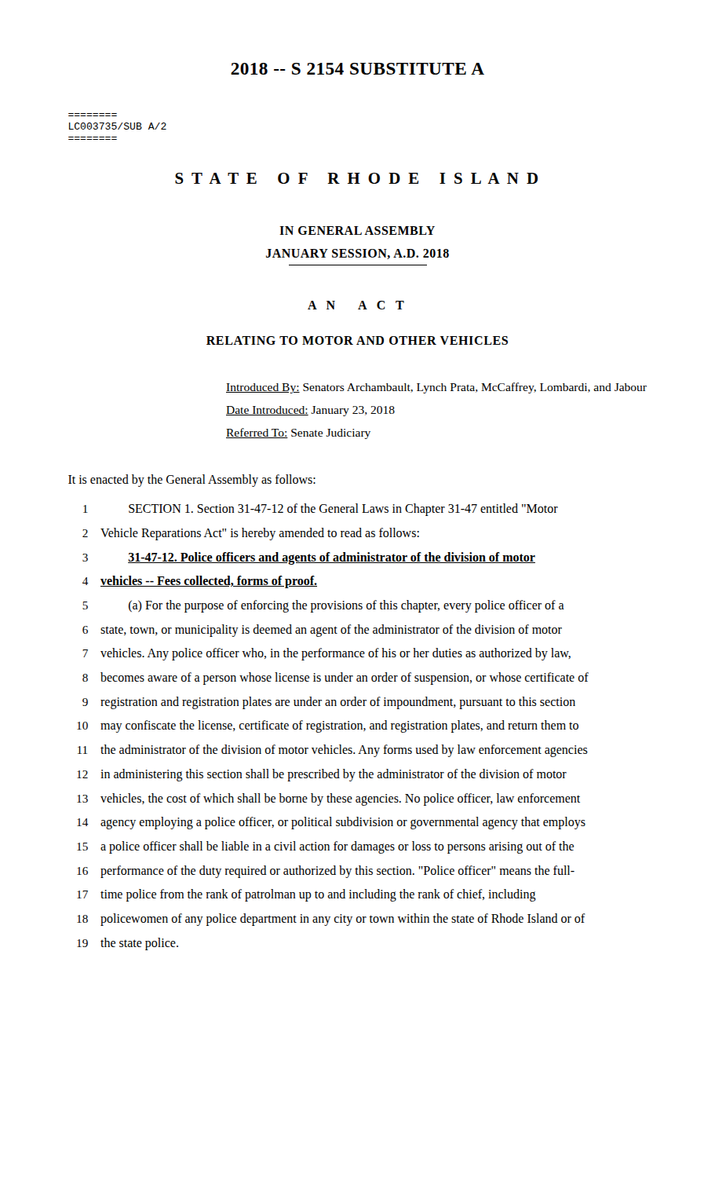2018 -- S 2154 SUBSTITUTE A
========
LC003735/SUB A/2
========
S T A T E O F R H O D E I S L A N D
IN GENERAL ASSEMBLY
JANUARY SESSION, A.D. 2018
A N A C T
RELATING TO MOTOR AND OTHER VEHICLES
Introduced By: Senators Archambault, Lynch Prata, McCaffrey, Lombardi, and Jabour
Date Introduced: January 23, 2018
Referred To: Senate Judiciary
It is enacted by the General Assembly as follows:
SECTION 1. Section 31-47-12 of the General Laws in Chapter 31-47 entitled "Motor
Vehicle Reparations Act" is hereby amended to read as follows:
31-47-12. Police officers and agents of administrator of the division of motor
vehicles -- Fees collected, forms of proof.
(a) For the purpose of enforcing the provisions of this chapter, every police officer of a
state, town, or municipality is deemed an agent of the administrator of the division of motor
vehicles. Any police officer who, in the performance of his or her duties as authorized by law,
becomes aware of a person whose license is under an order of suspension, or whose certificate of
registration and registration plates are under an order of impoundment, pursuant to this section
may confiscate the license, certificate of registration, and registration plates, and return them to
the administrator of the division of motor vehicles. Any forms used by law enforcement agencies
in administering this section shall be prescribed by the administrator of the division of motor
vehicles, the cost of which shall be borne by these agencies. No police officer, law enforcement
agency employing a police officer, or political subdivision or governmental agency that employs
a police officer shall be liable in a civil action for damages or loss to persons arising out of the
performance of the duty required or authorized by this section. "Police officer" means the full-
time police from the rank of patrolman up to and including the rank of chief, including
policewomen of any police department in any city or town within the state of Rhode Island or of
the state police.